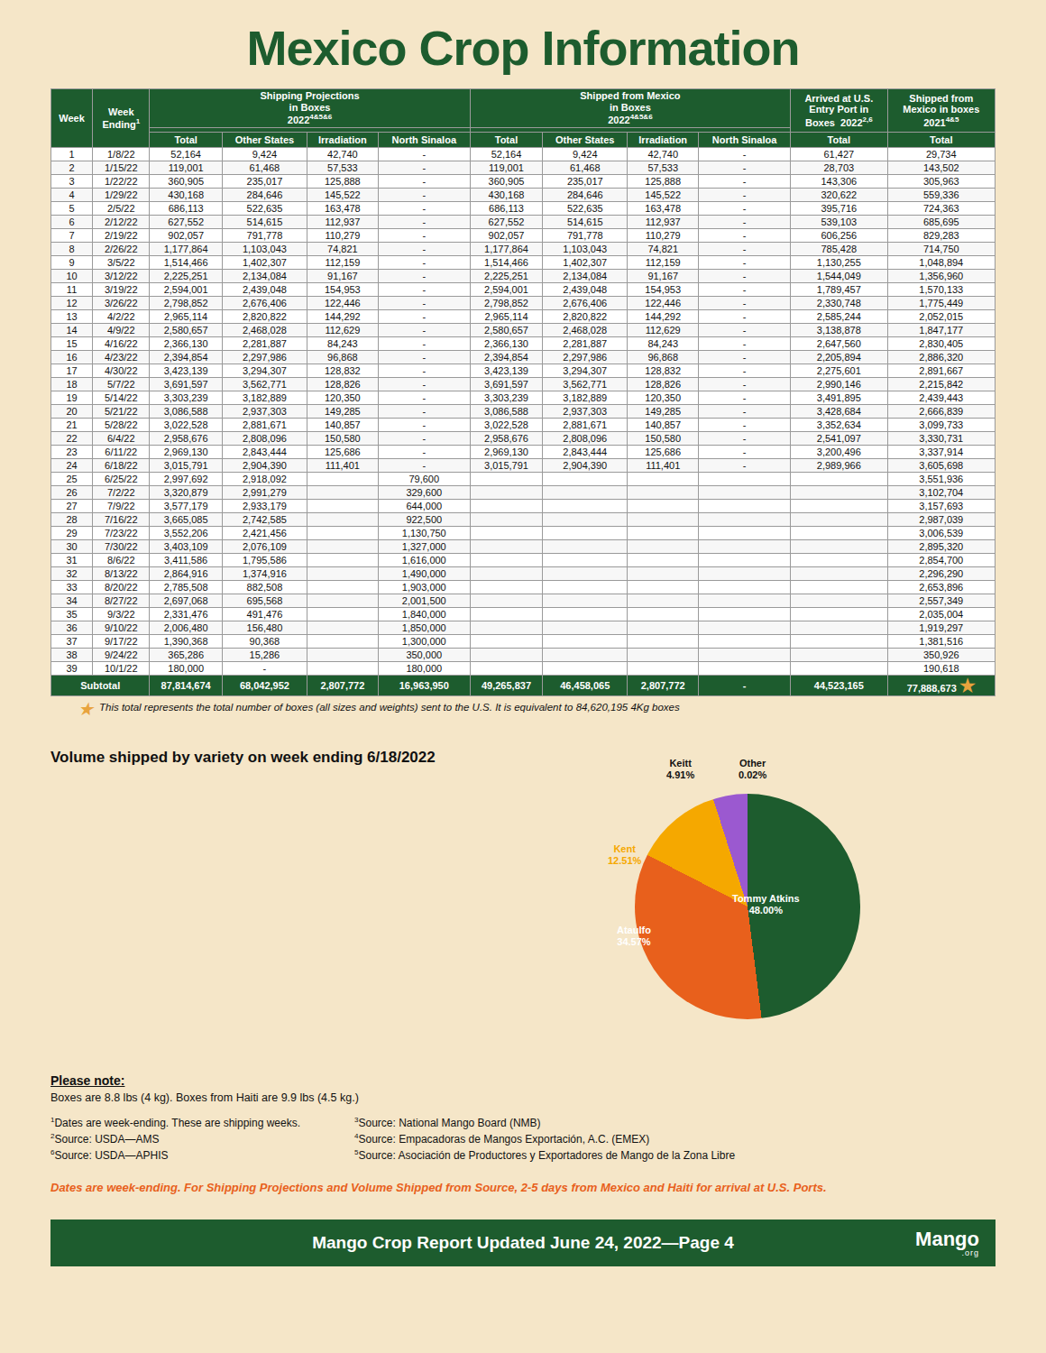Mexico Crop Information
| Week | Week Ending 1 | Shipping Projections in Boxes 2022 4&5&6 | Shipped from Mexico in Boxes 2022 4&5&6 | Arrived at U.S. Entry Port in Boxes 2022 2,6 | Shipped from Mexico in boxes 2021 4&5 |
| --- | --- | --- | --- | --- | --- |
| Total | Other States | Irradiation | North Sinaloa | Total | Other States | Irradiation | North Sinaloa | Total | Total |
| 1 | 1/8/22 | 52,164 | 9,424 | 42,740 | - | 52,164 | 9,424 | 42,740 | - | 61,427 | 29,734 |
| 2 | 1/15/22 | 119,001 | 61,468 | 57,533 | - | 119,001 | 61,468 | 57,533 | - | 28,703 | 143,502 |
| 3 | 1/22/22 | 360,905 | 235,017 | 125,888 | - | 360,905 | 235,017 | 125,888 | - | 143,306 | 305,963 |
| 4 | 1/29/22 | 430,168 | 284,646 | 145,522 | - | 430,168 | 284,646 | 145,522 | - | 320,622 | 559,336 |
| 5 | 2/5/22 | 686,113 | 522,635 | 163,478 | - | 686,113 | 522,635 | 163,478 | - | 395,716 | 724,363 |
| 6 | 2/12/22 | 627,552 | 514,615 | 112,937 | - | 627,552 | 514,615 | 112,937 | - | 539,103 | 685,695 |
| 7 | 2/19/22 | 902,057 | 791,778 | 110,279 | - | 902,057 | 791,778 | 110,279 | - | 606,256 | 829,283 |
| 8 | 2/26/22 | 1,177,864 | 1,103,043 | 74,821 | - | 1,177,864 | 1,103,043 | 74,821 | - | 785,428 | 714,750 |
| 9 | 3/5/22 | 1,514,466 | 1,402,307 | 112,159 | - | 1,514,466 | 1,402,307 | 112,159 | - | 1,130,255 | 1,048,894 |
| 10 | 3/12/22 | 2,225,251 | 2,134,084 | 91,167 | - | 2,225,251 | 2,134,084 | 91,167 | - | 1,544,049 | 1,356,960 |
| 11 | 3/19/22 | 2,594,001 | 2,439,048 | 154,953 | - | 2,594,001 | 2,439,048 | 154,953 | - | 1,789,457 | 1,570,133 |
| 12 | 3/26/22 | 2,798,852 | 2,676,406 | 122,446 | - | 2,798,852 | 2,676,406 | 122,446 | - | 2,330,748 | 1,775,449 |
| 13 | 4/2/22 | 2,965,114 | 2,820,822 | 144,292 | - | 2,965,114 | 2,820,822 | 144,292 | - | 2,585,244 | 2,052,015 |
| 14 | 4/9/22 | 2,580,657 | 2,468,028 | 112,629 | - | 2,580,657 | 2,468,028 | 112,629 | - | 3,138,878 | 1,847,177 |
| 15 | 4/16/22 | 2,366,130 | 2,281,887 | 84,243 | - | 2,366,130 | 2,281,887 | 84,243 | - | 2,647,560 | 2,830,405 |
| 16 | 4/23/22 | 2,394,854 | 2,297,986 | 96,868 | - | 2,394,854 | 2,297,986 | 96,868 | - | 2,205,894 | 2,886,320 |
| 17 | 4/30/22 | 3,423,139 | 3,294,307 | 128,832 | - | 3,423,139 | 3,294,307 | 128,832 | - | 2,275,601 | 2,891,667 |
| 18 | 5/7/22 | 3,691,597 | 3,562,771 | 128,826 | - | 3,691,597 | 3,562,771 | 128,826 | - | 2,990,146 | 2,215,842 |
| 19 | 5/14/22 | 3,303,239 | 3,182,889 | 120,350 | - | 3,303,239 | 3,182,889 | 120,350 | - | 3,491,895 | 2,439,443 |
| 20 | 5/21/22 | 3,086,588 | 2,937,303 | 149,285 | - | 3,086,588 | 2,937,303 | 149,285 | - | 3,428,684 | 2,666,839 |
| 21 | 5/28/22 | 3,022,528 | 2,881,671 | 140,857 | - | 3,022,528 | 2,881,671 | 140,857 | - | 3,352,634 | 3,099,733 |
| 22 | 6/4/22 | 2,958,676 | 2,808,096 | 150,580 | - | 2,958,676 | 2,808,096 | 150,580 | - | 2,541,097 | 3,330,731 |
| 23 | 6/11/22 | 2,969,130 | 2,843,444 | 125,686 | - | 2,969,130 | 2,843,444 | 125,686 | - | 3,200,496 | 3,337,914 |
| 24 | 6/18/22 | 3,015,791 | 2,904,390 | 111,401 | - | 3,015,791 | 2,904,390 | 111,401 | - | 2,989,966 | 3,605,698 |
| 25 | 6/25/22 | 2,997,692 | 2,918,092 | | 79,600 | | | | | | 3,551,936 |
| 26 | 7/2/22 | 3,320,879 | 2,991,279 | | 329,600 | | | | | | 3,102,704 |
| 27 | 7/9/22 | 3,577,179 | 2,933,179 | | 644,000 | | | | | | 3,157,693 |
| 28 | 7/16/22 | 3,665,085 | 2,742,585 | | 922,500 | | | | | | 2,987,039 |
| 29 | 7/23/22 | 3,552,206 | 2,421,456 | | 1,130,750 | | | | | | 3,006,539 |
| 30 | 7/30/22 | 3,403,109 | 2,076,109 | | 1,327,000 | | | | | | 2,895,320 |
| 31 | 8/6/22 | 3,411,586 | 1,795,586 | | 1,616,000 | | | | | | 2,854,700 |
| 32 | 8/13/22 | 2,864,916 | 1,374,916 | | 1,490,000 | | | | | | 2,296,290 |
| 33 | 8/20/22 | 2,785,508 | 882,508 | | 1,903,000 | | | | | | 2,653,896 |
| 34 | 8/27/22 | 2,697,068 | 695,568 | | 2,001,500 | | | | | | 2,557,349 |
| 35 | 9/3/22 | 2,331,476 | 491,476 | | 1,840,000 | | | | | | 2,035,004 |
| 36 | 9/10/22 | 2,006,480 | 156,480 | | 1,850,000 | | | | | | 1,919,297 |
| 37 | 9/17/22 | 1,390,368 | 90,368 | | 1,300,000 | | | | | | 1,381,516 |
| 38 | 9/24/22 | 365,286 | 15,286 | | 350,000 | | | | | | 350,926 |
| 39 | 10/1/22 | 180,000 | - | | 180,000 | | | | | | 190,618 |
| Subtotal | 87,814,674 | 68,042,952 | 2,807,772 | 16,963,950 | 49,265,837 | 46,458,065 | 2,807,772 | - | 44,523,165 | 77,888,673 ★ |
★ This total represents the total number of boxes (all sizes and weights) sent to the U.S. It is equivalent to 84,620,195 4Kg boxes
Volume shipped by variety on week ending 6/18/2022
Keitt
4.91%
Other
0.02%
Kent
12.51%
Ataulfo
34.57%
Tommy Atkins
48.00%
Please note:
Boxes are 8.8 lbs (4 kg). Boxes from Haiti are 9.9 lbs (4.5 kg.)
1Dates are week-ending. These are shipping weeks.
2Source: USDA—AMS
6Source: USDA—APHIS
3Source: National Mango Board (NMB)
4Source: Empacadoras de Mangos Exportación, A.C. (EMEX)
5Source: Asociación de Productores y Exportadores de Mango de la Zona Libre
Dates are week-ending. For Shipping Projections and Volume Shipped from Source, 2-5 days from Mexico and Haiti for arrival at U.S. Ports.
Mango Crop Report Updated June 24, 2022—Page 4 Mango.org